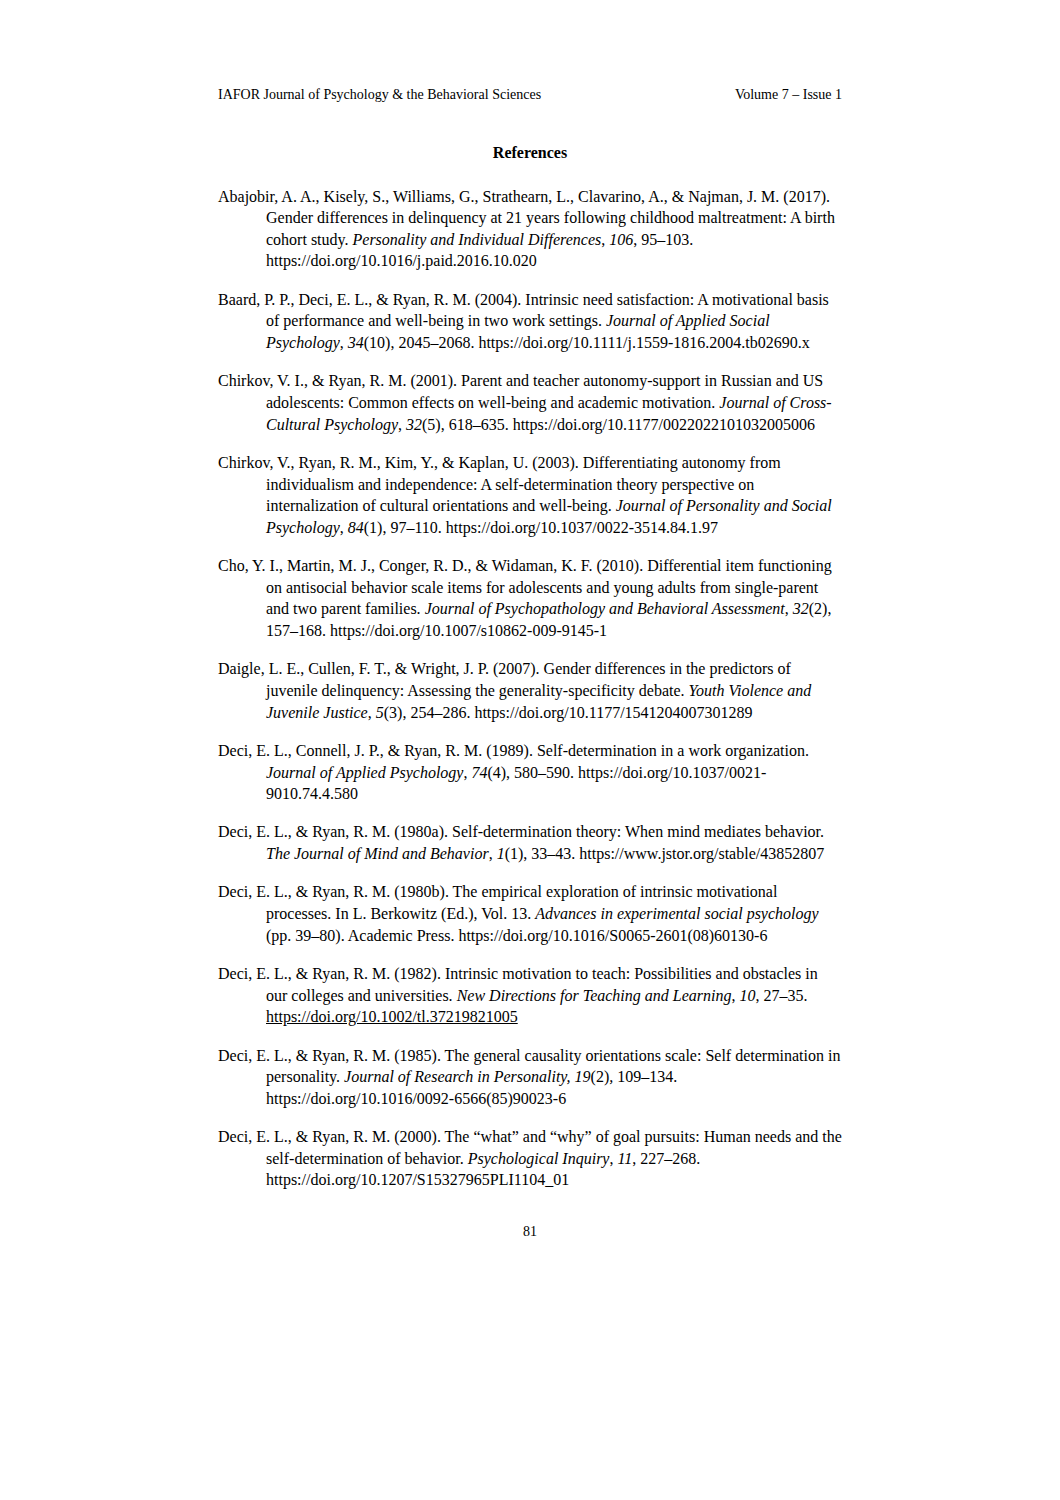IAFOR Journal of Psychology & the Behavioral Sciences Volume 7 – Issue 1
References
Abajobir, A. A., Kisely, S., Williams, G., Strathearn, L., Clavarino, A., & Najman, J. M. (2017). Gender differences in delinquency at 21 years following childhood maltreatment: A birth cohort study. Personality and Individual Differences, 106, 95–103. https://doi.org/10.1016/j.paid.2016.10.020
Baard, P. P., Deci, E. L., & Ryan, R. M. (2004). Intrinsic need satisfaction: A motivational basis of performance and well-being in two work settings. Journal of Applied Social Psychology, 34(10), 2045–2068. https://doi.org/10.1111/j.1559-1816.2004.tb02690.x
Chirkov, V. I., & Ryan, R. M. (2001). Parent and teacher autonomy-support in Russian and US adolescents: Common effects on well-being and academic motivation. Journal of Cross-Cultural Psychology, 32(5), 618–635. https://doi.org/10.1177/0022022101032005006
Chirkov, V., Ryan, R. M., Kim, Y., & Kaplan, U. (2003). Differentiating autonomy from individualism and independence: A self-determination theory perspective on internalization of cultural orientations and well-being. Journal of Personality and Social Psychology, 84(1), 97–110. https://doi.org/10.1037/0022-3514.84.1.97
Cho, Y. I., Martin, M. J., Conger, R. D., & Widaman, K. F. (2010). Differential item functioning on antisocial behavior scale items for adolescents and young adults from single-parent and two parent families. Journal of Psychopathology and Behavioral Assessment, 32(2), 157–168. https://doi.org/10.1007/s10862-009-9145-1
Daigle, L. E., Cullen, F. T., & Wright, J. P. (2007). Gender differences in the predictors of juvenile delinquency: Assessing the generality-specificity debate. Youth Violence and Juvenile Justice, 5(3), 254–286. https://doi.org/10.1177/1541204007301289
Deci, E. L., Connell, J. P., & Ryan, R. M. (1989). Self-determination in a work organization. Journal of Applied Psychology, 74(4), 580–590. https://doi.org/10.1037/0021-9010.74.4.580
Deci, E. L., & Ryan, R. M. (1980a). Self-determination theory: When mind mediates behavior. The Journal of Mind and Behavior, 1(1), 33–43. https://www.jstor.org/stable/43852807
Deci, E. L., & Ryan, R. M. (1980b). The empirical exploration of intrinsic motivational processes. In L. Berkowitz (Ed.), Vol. 13. Advances in experimental social psychology (pp. 39–80). Academic Press. https://doi.org/10.1016/S0065-2601(08)60130-6
Deci, E. L., & Ryan, R. M. (1982). Intrinsic motivation to teach: Possibilities and obstacles in our colleges and universities. New Directions for Teaching and Learning, 10, 27–35. https://doi.org/10.1002/tl.37219821005
Deci, E. L., & Ryan, R. M. (1985). The general causality orientations scale: Self determination in personality. Journal of Research in Personality, 19(2), 109–134. https://doi.org/10.1016/0092-6566(85)90023-6
Deci, E. L., & Ryan, R. M. (2000). The “what” and “why” of goal pursuits: Human needs and the self-determination of behavior. Psychological Inquiry, 11, 227–268. https://doi.org/10.1207/S15327965PLI1104_01
81